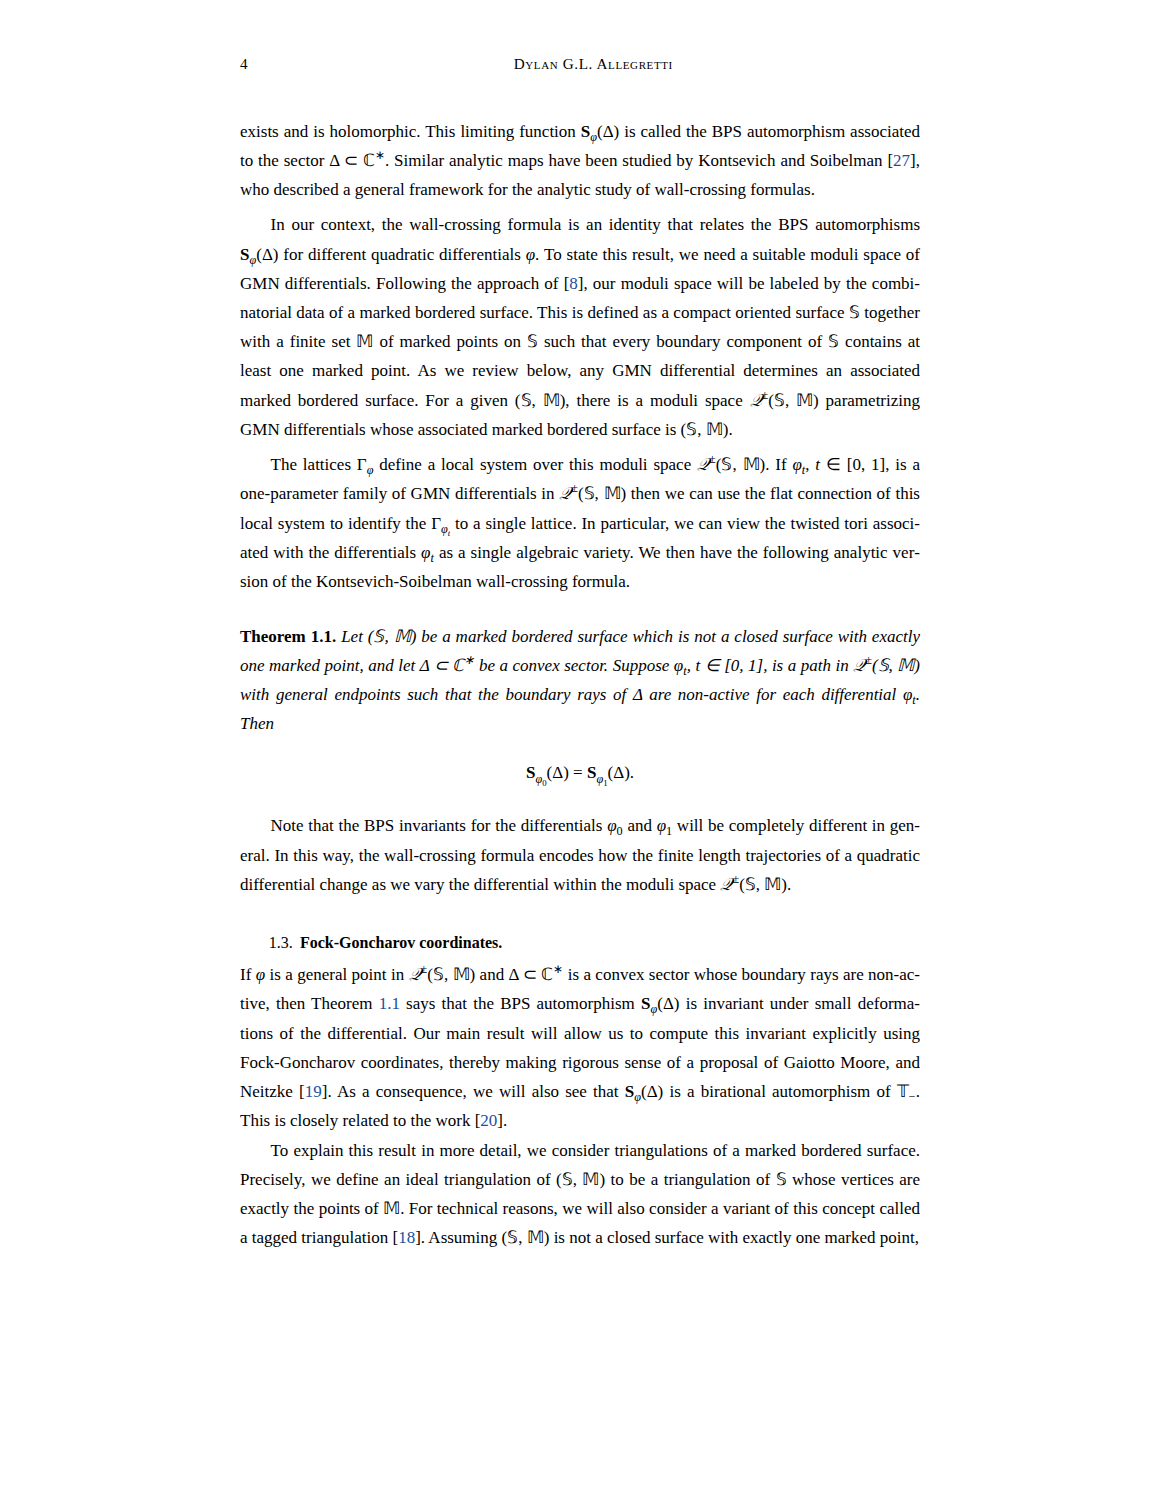4 Dylan G.L. Allegretti
exists and is holomorphic. This limiting function Sφ(Δ) is called the BPS automorphism associated to the sector Δ ⊂ ℂ∗. Similar analytic maps have been studied by Kontsevich and Soibelman [27], who described a general framework for the analytic study of wall-crossing formulas.
In our context, the wall-crossing formula is an identity that relates the BPS automorphisms Sφ(Δ) for different quadratic differentials φ. To state this result, we need a suitable moduli space of GMN differentials. Following the approach of [8], our moduli space will be labeled by the combinatorial data of a marked bordered surface. This is defined as a compact oriented surface 𝕊 together with a finite set 𝕄 of marked points on 𝕊 such that every boundary component of 𝕊 contains at least one marked point. As we review below, any GMN differential determines an associated marked bordered surface. For a given (𝕊, 𝕄), there is a moduli space 𝒬±(𝕊, 𝕄) parametrizing GMN differentials whose associated marked bordered surface is (𝕊, 𝕄).
The lattices Γφ define a local system over this moduli space 𝒬±(𝕊, 𝕄). If φt, t ∈ [0, 1], is a one-parameter family of GMN differentials in 𝒬±(𝕊, 𝕄) then we can use the flat connection of this local system to identify the Γφt to a single lattice. In particular, we can view the twisted tori associated with the differentials φt as a single algebraic variety. We then have the following analytic version of the Kontsevich-Soibelman wall-crossing formula.
Theorem 1.1. Let (𝕊, 𝕄) be a marked bordered surface which is not a closed surface with exactly one marked point, and let Δ ⊂ ℂ∗ be a convex sector. Suppose φt, t ∈ [0, 1], is a path in 𝒬±(𝕊, 𝕄) with general endpoints such that the boundary rays of Δ are non-active for each differential φt. Then
Sφ0(Δ) = Sφ1(Δ).
Note that the BPS invariants for the differentials φ0 and φ1 will be completely different in general. In this way, the wall-crossing formula encodes how the finite length trajectories of a quadratic differential change as we vary the differential within the moduli space 𝒬±(𝕊, 𝕄).
1.3. Fock-Goncharov coordinates.
If φ is a general point in 𝒬±(𝕊, 𝕄) and Δ ⊂ ℂ∗ is a convex sector whose boundary rays are non-active, then Theorem 1.1 says that the BPS automorphism Sφ(Δ) is invariant under small deformations of the differential. Our main result will allow us to compute this invariant explicitly using Fock-Goncharov coordinates, thereby making rigorous sense of a proposal of Gaiotto Moore, and Neitzke [19]. As a consequence, we will also see that Sφ(Δ) is a birational automorphism of 𝕋−. This is closely related to the work [20].
To explain this result in more detail, we consider triangulations of a marked bordered surface. Precisely, we define an ideal triangulation of (𝕊, 𝕄) to be a triangulation of 𝕊 whose vertices are exactly the points of 𝕄. For technical reasons, we will also consider a variant of this concept called a tagged triangulation [18]. Assuming (𝕊, 𝕄) is not a closed surface with exactly one marked point,